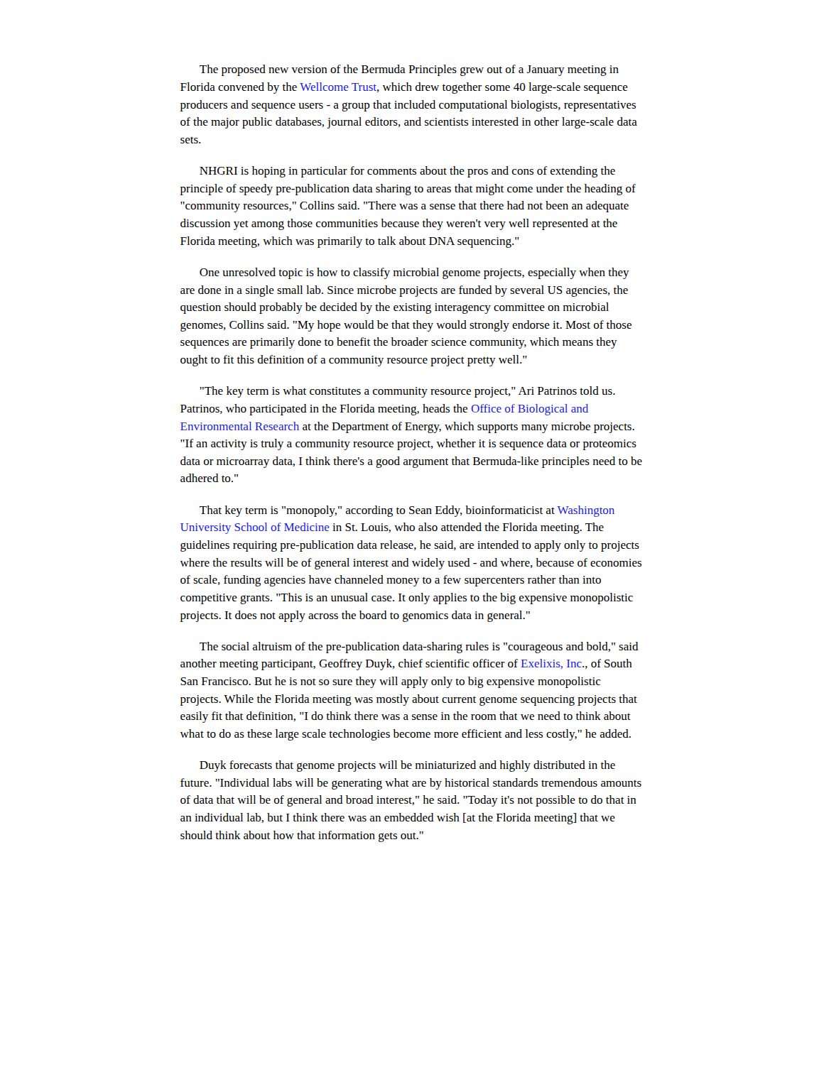The proposed new version of the Bermuda Principles grew out of a January meeting in Florida convened by the Wellcome Trust, which drew together some 40 large-scale sequence producers and sequence users - a group that included computational biologists, representatives of the major public databases, journal editors, and scientists interested in other large-scale data sets.
NHGRI is hoping in particular for comments about the pros and cons of extending the principle of speedy pre-publication data sharing to areas that might come under the heading of "community resources," Collins said. "There was a sense that there had not been an adequate discussion yet among those communities because they weren't very well represented at the Florida meeting, which was primarily to talk about DNA sequencing."
One unresolved topic is how to classify microbial genome projects, especially when they are done in a single small lab. Since microbe projects are funded by several US agencies, the question should probably be decided by the existing interagency committee on microbial genomes, Collins said. "My hope would be that they would strongly endorse it. Most of those sequences are primarily done to benefit the broader science community, which means they ought to fit this definition of a community resource project pretty well."
"The key term is what constitutes a community resource project," Ari Patrinos told us. Patrinos, who participated in the Florida meeting, heads the Office of Biological and Environmental Research at the Department of Energy, which supports many microbe projects. "If an activity is truly a community resource project, whether it is sequence data or proteomics data or microarray data, I think there's a good argument that Bermuda-like principles need to be adhered to."
That key term is "monopoly," according to Sean Eddy, bioinformaticist at Washington University School of Medicine in St. Louis, who also attended the Florida meeting. The guidelines requiring pre-publication data release, he said, are intended to apply only to projects where the results will be of general interest and widely used - and where, because of economies of scale, funding agencies have channeled money to a few supercenters rather than into competitive grants. "This is an unusual case. It only applies to the big expensive monopolistic projects. It does not apply across the board to genomics data in general."
The social altruism of the pre-publication data-sharing rules is "courageous and bold," said another meeting participant, Geoffrey Duyk, chief scientific officer of Exelixis, Inc., of South San Francisco. But he is not so sure they will apply only to big expensive monopolistic projects. While the Florida meeting was mostly about current genome sequencing projects that easily fit that definition, "I do think there was a sense in the room that we need to think about what to do as these large scale technologies become more efficient and less costly," he added.
Duyk forecasts that genome projects will be miniaturized and highly distributed in the future. "Individual labs will be generating what are by historical standards tremendous amounts of data that will be of general and broad interest," he said. "Today it's not possible to do that in an individual lab, but I think there was an embedded wish [at the Florida meeting] that we should think about how that information gets out."